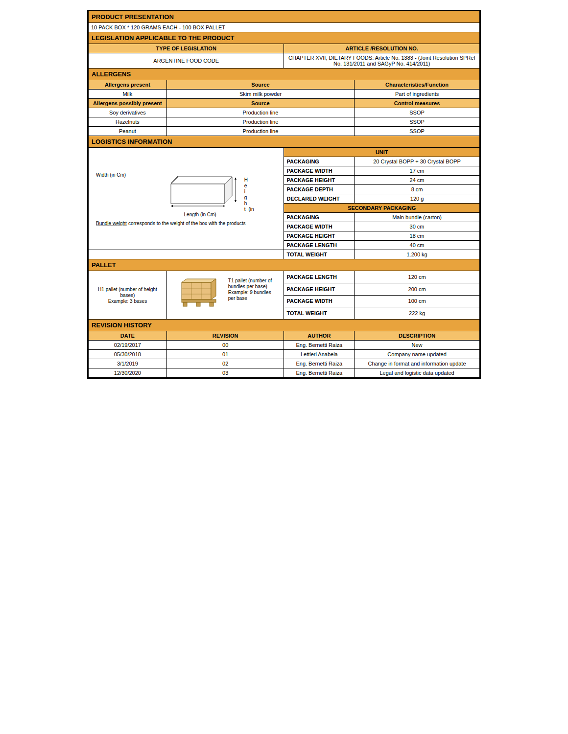| PRODUCT PRESENTATION |
| 10 PACK BOX * 120 GRAMS EACH - 100 BOX PALLET |
| LEGISLATION APPLICABLE TO THE PRODUCT |
| TYPE OF LEGISLATION | ARTICLE /RESOLUTION NO. |
| ARGENTINE FOOD CODE | CHAPTER XVII, DIETARY FOODS: Article No. 1383 - (Joint Resolution SPReI No. 131/2011 and SAGyP No. 414/2011) |
| ALLERGENS |
| Allergens present | Source | Characteristics/Function |
| Milk | Skim milk powder | Part of ingredients |
| Allergens possibly present | Source | Control measures |
| Soy derivatives | Production line | SSOP |
| Hazelnuts | Production line | SSOP |
| Peanut | Production line | SSOP |
| LOGISTICS INFORMATION |
| / Width (in Cm) / Length (in Cm) / H e i g h t (in / / Bundle weight corresponds to the weight of the box with the products / | UNIT |
| PACKAGING | 20 Crystal BOPP + 30 Crystal BOPP |
| PACKAGE WIDTH | 17 cm |
| PACKAGE HEIGHT | 24 cm |
| PACKAGE DEPTH | 8 cm |
| DECLARED WEIGHT | 120 g |
| SECONDARY PACKAGING |
| PACKAGING | Main bundle (carton) |
| PACKAGE WIDTH | 30 cm |
| PACKAGE HEIGHT | 18 cm |
| PACKAGE LENGTH | 40 cm |
| | TOTAL WEIGHT | 1.200 kg |
| PALLET |
| H1 pallet (number of height bases) Example: 3 bases | / / T1 pallet (number of bundles per base) Example: 9 bundles per base / | PACKAGE LENGTH | 120 cm |
| PACKAGE HEIGHT | 200 cm |
| PACKAGE WIDTH | 100 cm |
| TOTAL WEIGHT | 222 kg |
| REVISION HISTORY |
| DATE | REVISION | AUTHOR | DESCRIPTION |
| 02/19/2017 | 00 | Eng. Bernetti Raiza | New |
| 05/30/2018 | 01 | Lettieri Anabela | Company name updated |
| 3/1/2019 | 02 | Eng. Bernetti Raiza | Change in format and information update |
| 12/30/2020 | 03 | Eng. Bernetti Raiza | Legal and logistic data updated |